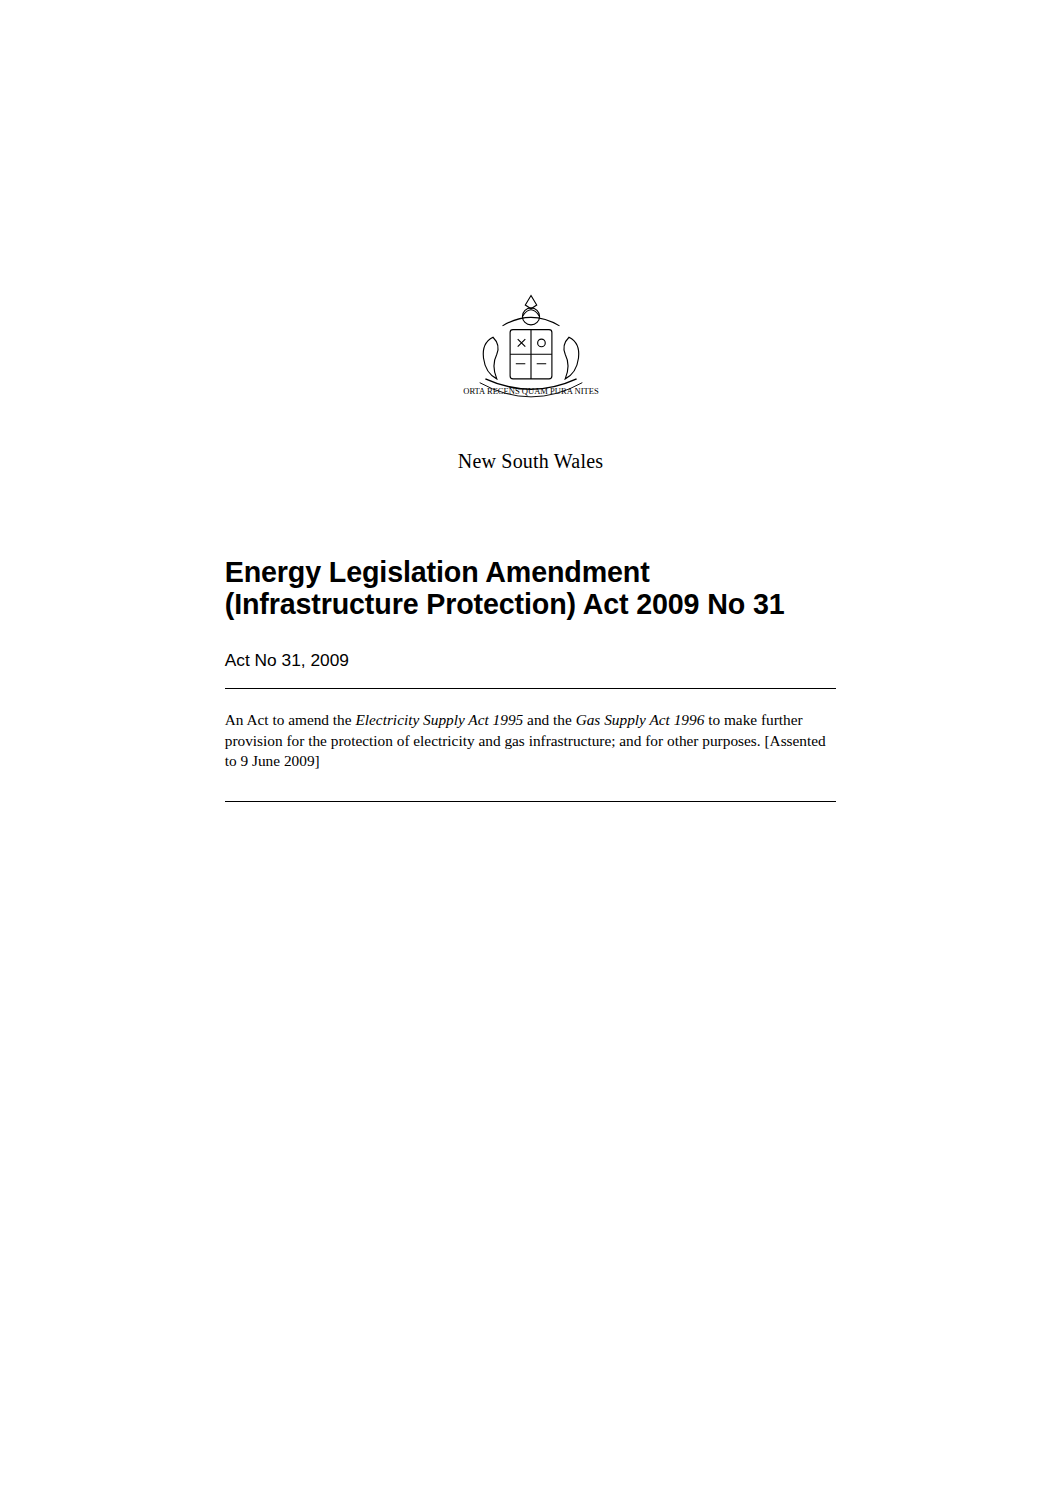New South Wales
Energy Legislation Amendment (Infrastructure Protection) Act 2009 No 31
Act No 31, 2009
An Act to amend the Electricity Supply Act 1995 and the Gas Supply Act 1996 to make further provision for the protection of electricity and gas infrastructure; and for other purposes. [Assented to 9 June 2009]